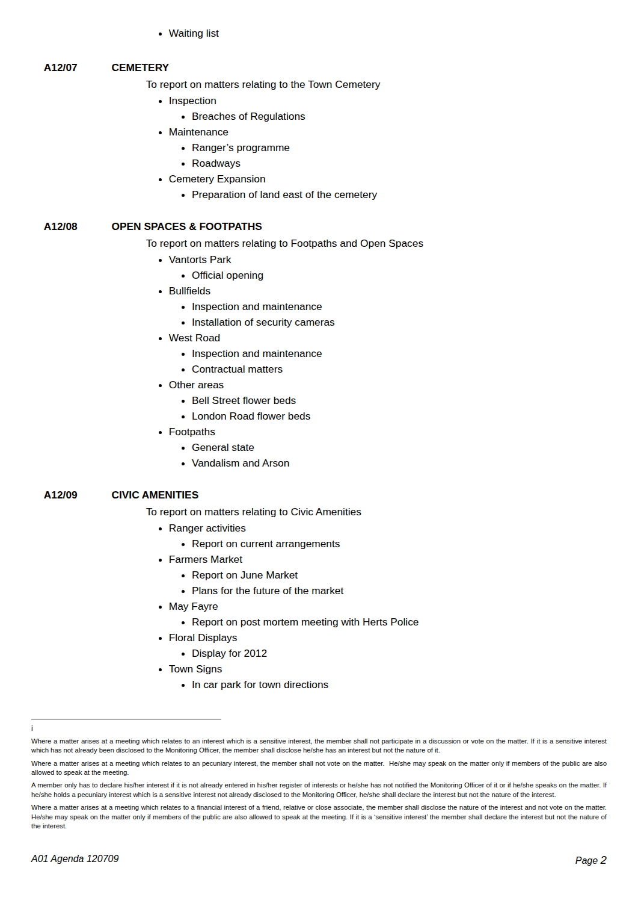Waiting list
A12/07 CEMETERY
To report on matters relating to the Town Cemetery
Inspection
Breaches of Regulations
Maintenance
Ranger’s programme
Roadways
Cemetery Expansion
Preparation of land east of the cemetery
A12/08 OPEN SPACES & FOOTPATHS
To report on matters relating to Footpaths and Open Spaces
Vantorts Park
Official opening
Bullfields
Inspection and maintenance
Installation of security cameras
West Road
Inspection and maintenance
Contractual matters
Other areas
Bell Street flower beds
London Road flower beds
Footpaths
General state
Vandalism and Arson
A12/09 CIVIC AMENITIES
To report on matters relating to Civic Amenities
Ranger activities
Report on current arrangements
Farmers Market
Report on June Market
Plans for the future of the market
May Fayre
Report on post mortem meeting with Herts Police
Floral Displays
Display for 2012
Town Signs
In car park for town directions
i
Where a matter arises at a meeting which relates to an interest which is a sensitive interest, the member shall not participate in a discussion or vote on the matter. If it is a sensitive interest which has not already been disclosed to the Monitoring Officer, the member shall disclose he/she has an interest but not the nature of it.
Where a matter arises at a meeting which relates to an pecuniary interest, the member shall not vote on the matter. He/she may speak on the matter only if members of the public are also allowed to speak at the meeting.
A member only has to declare his/her interest if it is not already entered in his/her register of interests or he/she has not notified the Monitoring Officer of it or if he/she speaks on the matter. If he/she holds a pecuniary interest which is a sensitive interest not already disclosed to the Monitoring Officer, he/she shall declare the interest but not the nature of the interest.
Where a matter arises at a meeting which relates to a financial interest of a friend, relative or close associate, the member shall disclose the nature of the interest and not vote on the matter. He/she may speak on the matter only if members of the public are also allowed to speak at the meeting. If it is a ‘sensitive interest’ the member shall declare the interest but not the nature of the interest.
A01 Agenda 120709 Page 2